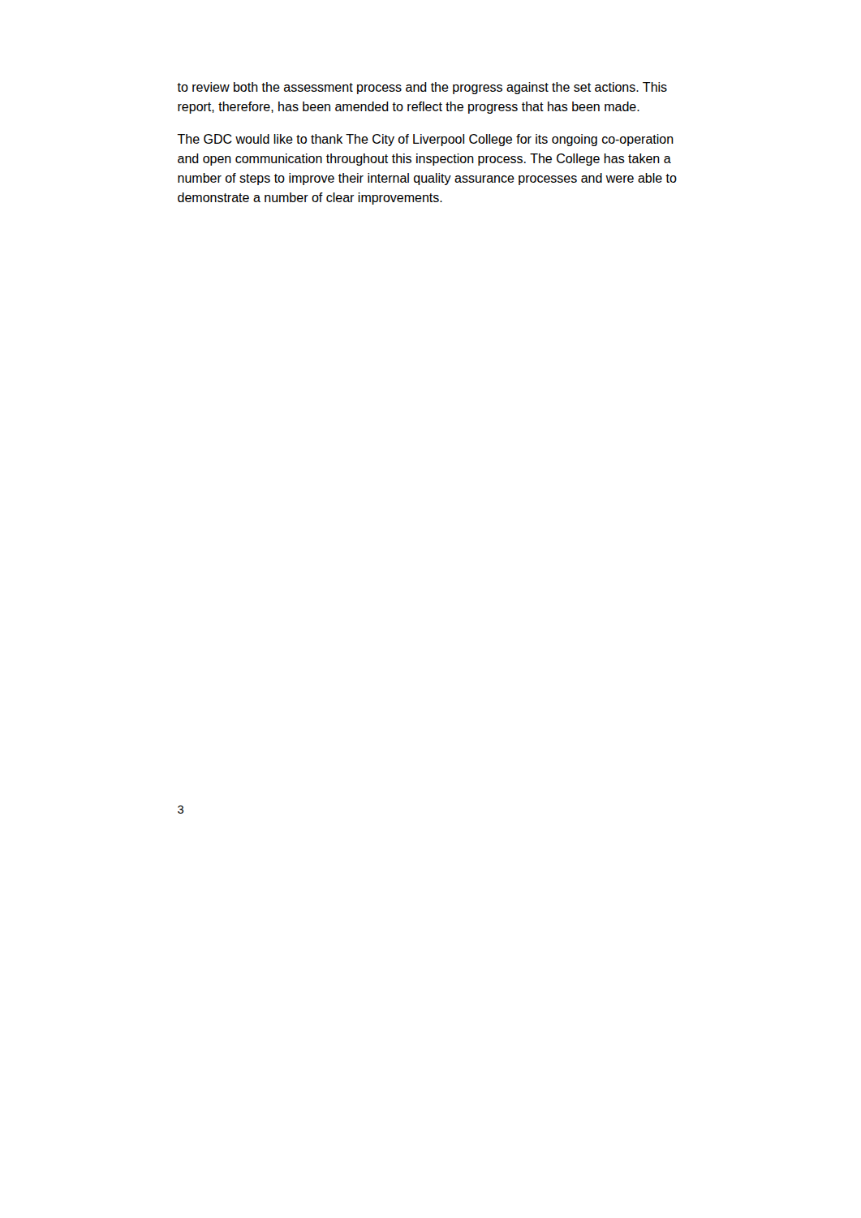to review both the assessment process and the progress against the set actions. This report, therefore, has been amended to reflect the progress that has been made.
The GDC would like to thank The City of Liverpool College for its ongoing co-operation and open communication throughout this inspection process. The College has taken a number of steps to improve their internal quality assurance processes and were able to demonstrate a number of clear improvements.
3